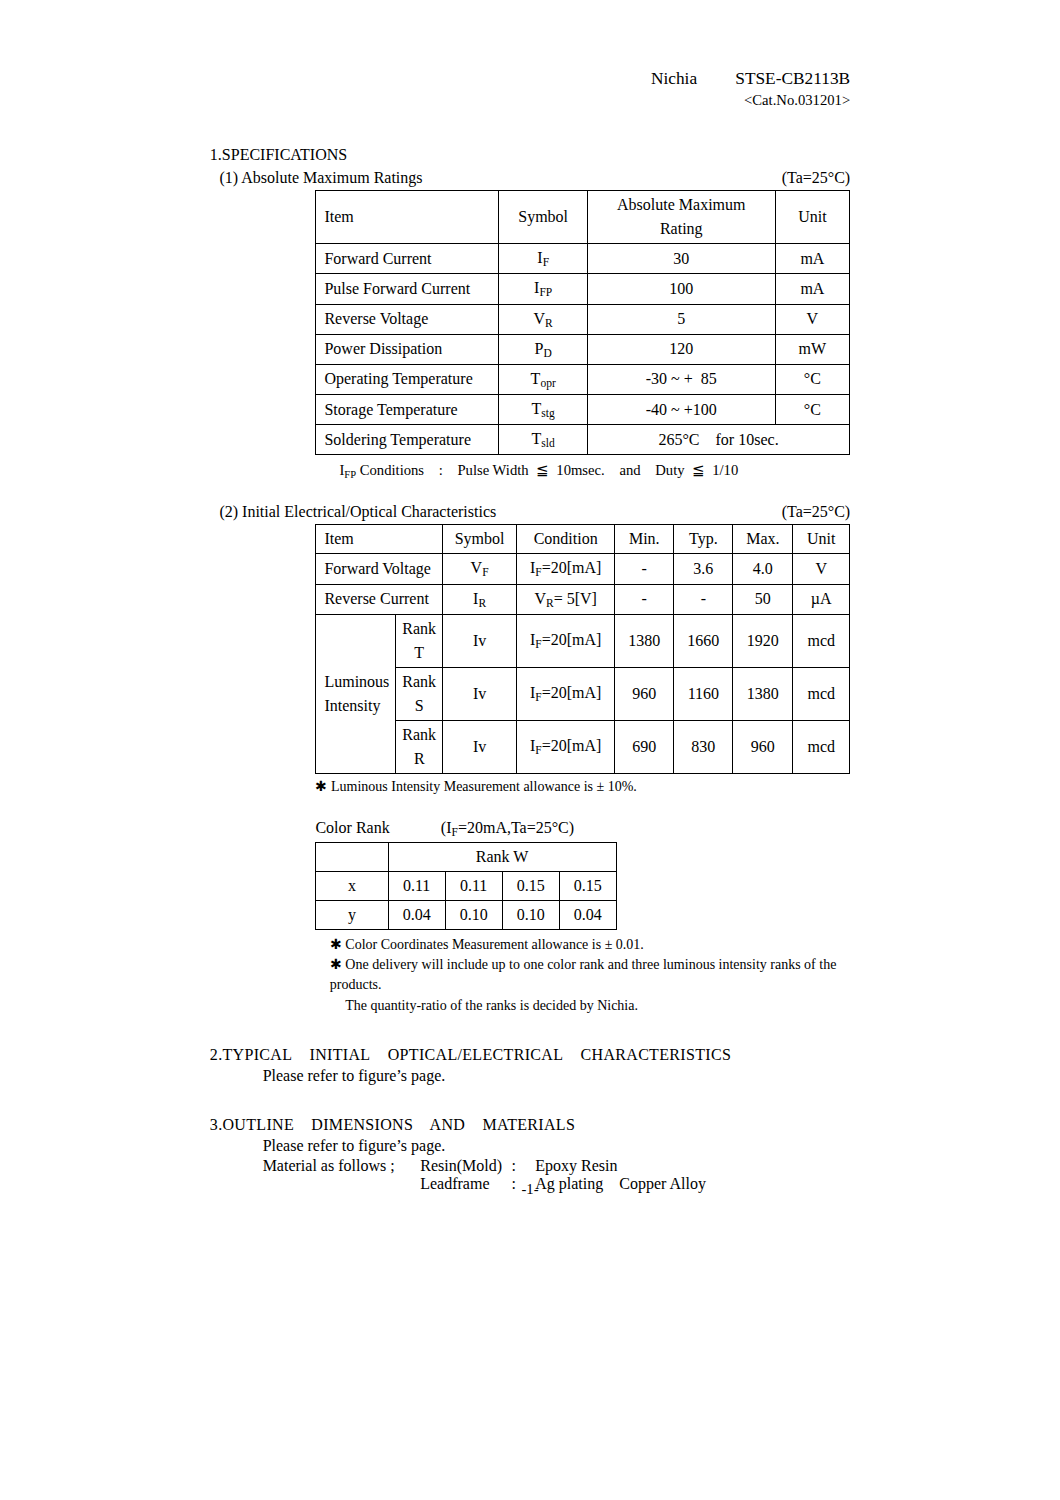NichiaSTSE-CB2113B
<Cat.No.031201>
1.SPECIFICATIONS
(1) Absolute Maximum Ratings (Ta=25°C)
| Item | Symbol | Absolute Maximum Rating | Unit |
| --- | --- | --- | --- |
| Forward Current | I F | 30 | mA |
| Pulse Forward Current | I FP | 100 | mA |
| Reverse Voltage | V R | 5 | V |
| Power Dissipation | P D | 120 | mW |
| Operating Temperature | T opr | -30 ~ + 85 | °C |
| Storage Temperature | T stg | -40 ~ +100 | °C |
| Soldering Temperature | T sld | 265°C for 10sec. |
IFP Conditions : Pulse Width ≦ 10msec. and Duty ≦ 1/10
(2) Initial Electrical/Optical Characteristics (Ta=25°C)
| Item | Symbol | Condition | Min. | Typ. | Max. | Unit |
| --- | --- | --- | --- | --- | --- | --- |
| Forward Voltage | V F | I F =20[mA] | - | 3.6 | 4.0 | V |
| Reverse Current | I R | V R = 5[V] | - | - | 50 | µA |
| Luminous Intensity | Rank T | Iv | I F =20[mA] | 1380 | 1660 | 1920 | mcd |
| Rank S | Iv | I F =20[mA] | 960 | 1160 | 1380 | mcd |
| Rank R | Iv | I F =20[mA] | 690 | 830 | 960 | mcd |
✱ Luminous Intensity Measurement allowance is ± 10%.
Color Rank(IF=20mA,Ta=25°C)
| | Rank W |
| --- | --- |
| x | 0.11 | 0.11 | 0.15 | 0.15 |
| y | 0.04 | 0.10 | 0.10 | 0.04 |
✱ Color Coordinates Measurement allowance is ± 0.01.
✱ One delivery will include up to one color rank and three luminous intensity ranks of the products.
The quantity-ratio of the ranks is decided by Nichia.
2.TYPICAL INITIAL OPTICAL/ELECTRICAL CHARACTERISTICS
Please refer to figure’s page.
3.OUTLINE DIMENSIONS AND MATERIALS
Please refer to figure’s page.
| Material as follows ; | Resin(Mold) | : | Epoxy Resin |
| | Leadframe | : | Ag plating Copper Alloy |
-1-